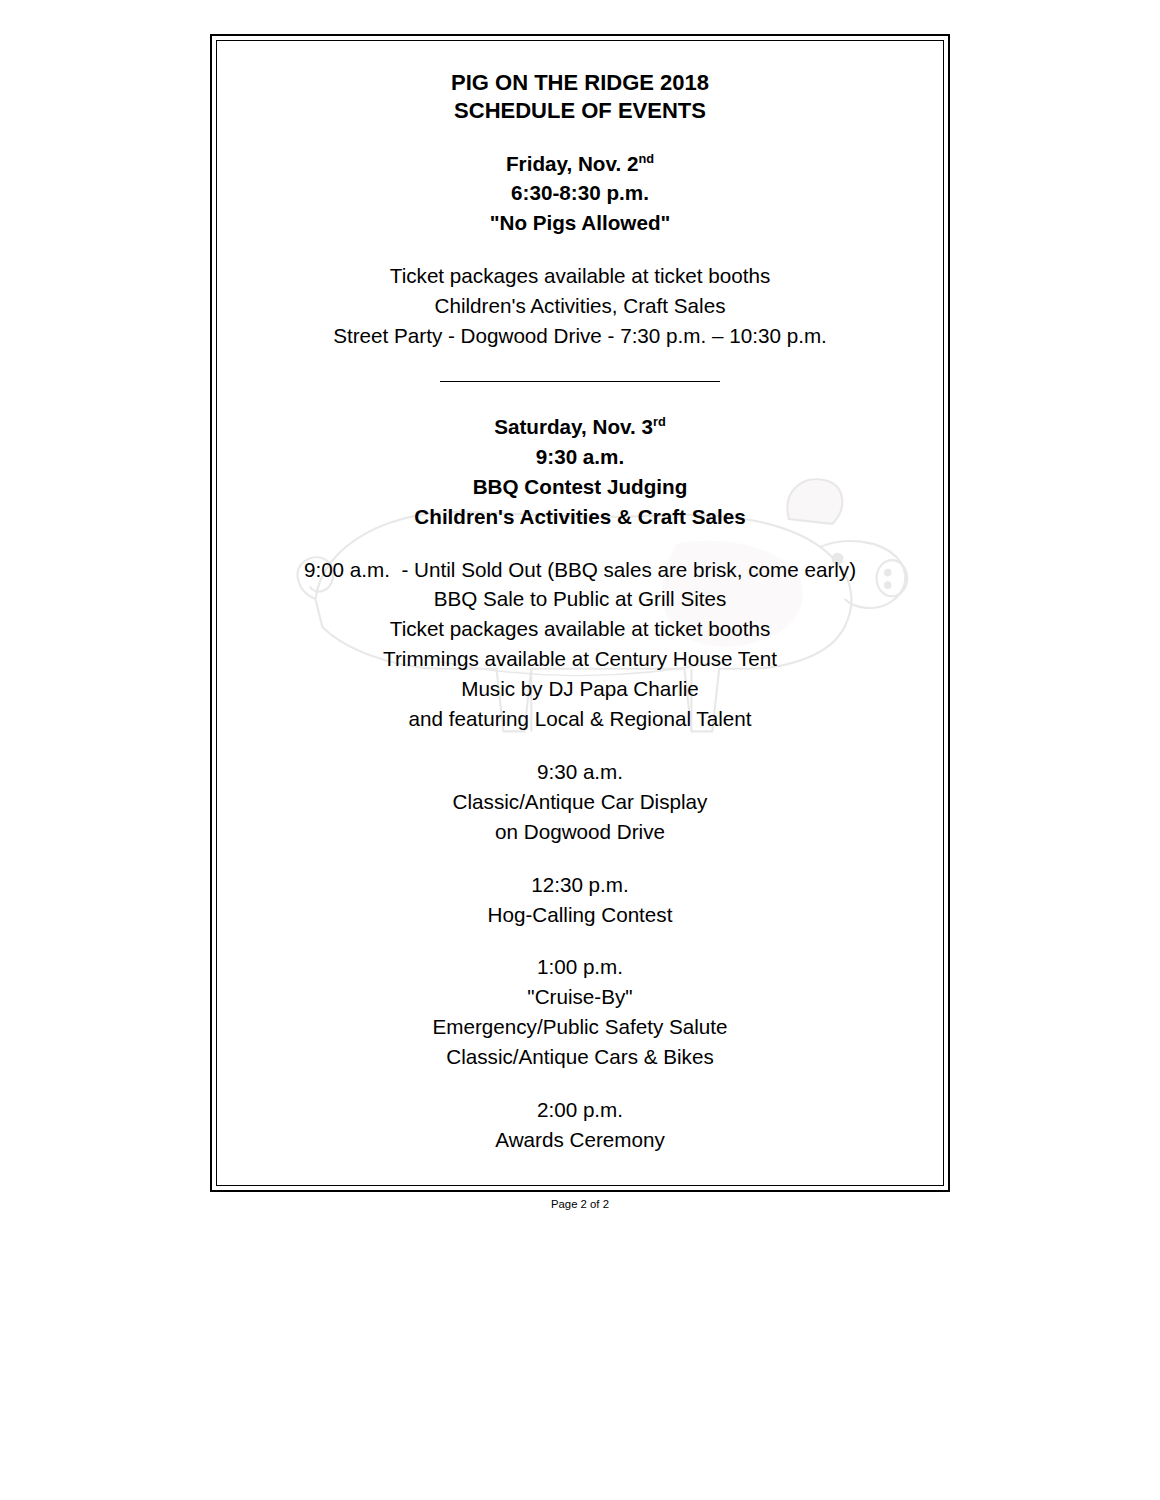PIG ON THE RIDGE 2018
SCHEDULE OF EVENTS
Friday, Nov. 2nd
6:30-8:30 p.m.
"No Pigs Allowed"
Ticket packages available at ticket booths
Children's Activities, Craft Sales
Street Party - Dogwood Drive - 7:30 p.m. – 10:30 p.m.
Saturday, Nov. 3rd
9:30 a.m.
BBQ Contest Judging
Children's Activities & Craft Sales
9:00 a.m. - Until Sold Out (BBQ sales are brisk, come early)
BBQ Sale to Public at Grill Sites
Ticket packages available at ticket booths
Trimmings available at Century House Tent
Music by DJ Papa Charlie
and featuring Local & Regional Talent
9:30 a.m.
Classic/Antique Car Display
on Dogwood Drive
12:30 p.m.
Hog-Calling Contest
1:00 p.m.
"Cruise-By"
Emergency/Public Safety Salute
Classic/Antique Cars & Bikes
2:00 p.m.
Awards Ceremony
Page 2 of 2